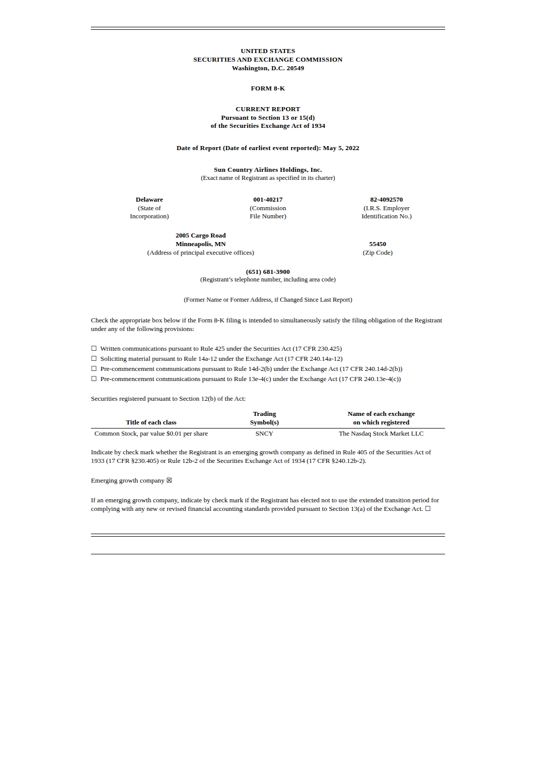UNITED STATES
SECURITIES AND EXCHANGE COMMISSION
Washington, D.C. 20549
FORM 8-K
CURRENT REPORT
Pursuant to Section 13 or 15(d)
of the Securities Exchange Act of 1934
Date of Report (Date of earliest event reported): May 5, 2022
Sun Country Airlines Holdings, Inc.
(Exact name of Registrant as specified in its charter)
| Delaware | 001-40217 | 82-4092570 |
| (State of | (Commission | (I.R.S. Employer |
| Incorporation) | File Number) | Identification No.) |
| 2005 Cargo Road | |
| Minneapolis, MN | 55450 |
| (Address of principal executive offices) | (Zip Code) |
(651) 681-3900
(Registrant’s telephone number, including area code)
(Former Name or Former Address, if Changed Since Last Report)
Check the appropriate box below if the Form 8-K filing is intended to simultaneously satisfy the filing obligation of the Registrant under any of the following provisions:
☐ Written communications pursuant to Rule 425 under the Securities Act (17 CFR 230.425)
☐ Soliciting material pursuant to Rule 14a-12 under the Exchange Act (17 CFR 240.14a-12)
☐ Pre-commencement communications pursuant to Rule 14d-2(b) under the Exchange Act (17 CFR 240.14d-2(b))
☐ Pre-commencement communications pursuant to Rule 13e-4(c) under the Exchange Act (17 CFR 240.13e-4(c))
Securities registered pursuant to Section 12(b) of the Act:
| Title of each class | Trading Symbol(s) | Name of each exchange on which registered |
| --- | --- | --- |
| Common Stock, par value $0.01 per share | SNCY | The Nasdaq Stock Market LLC |
Indicate by check mark whether the Registrant is an emerging growth company as defined in Rule 405 of the Securities Act of 1933 (17 CFR §230.405) or Rule 12b-2 of the Securities Exchange Act of 1934 (17 CFR §240.12b-2).
Emerging growth company ☒
If an emerging growth company, indicate by check mark if the Registrant has elected not to use the extended transition period for complying with any new or revised financial accounting standards provided pursuant to Section 13(a) of the Exchange Act. ☐